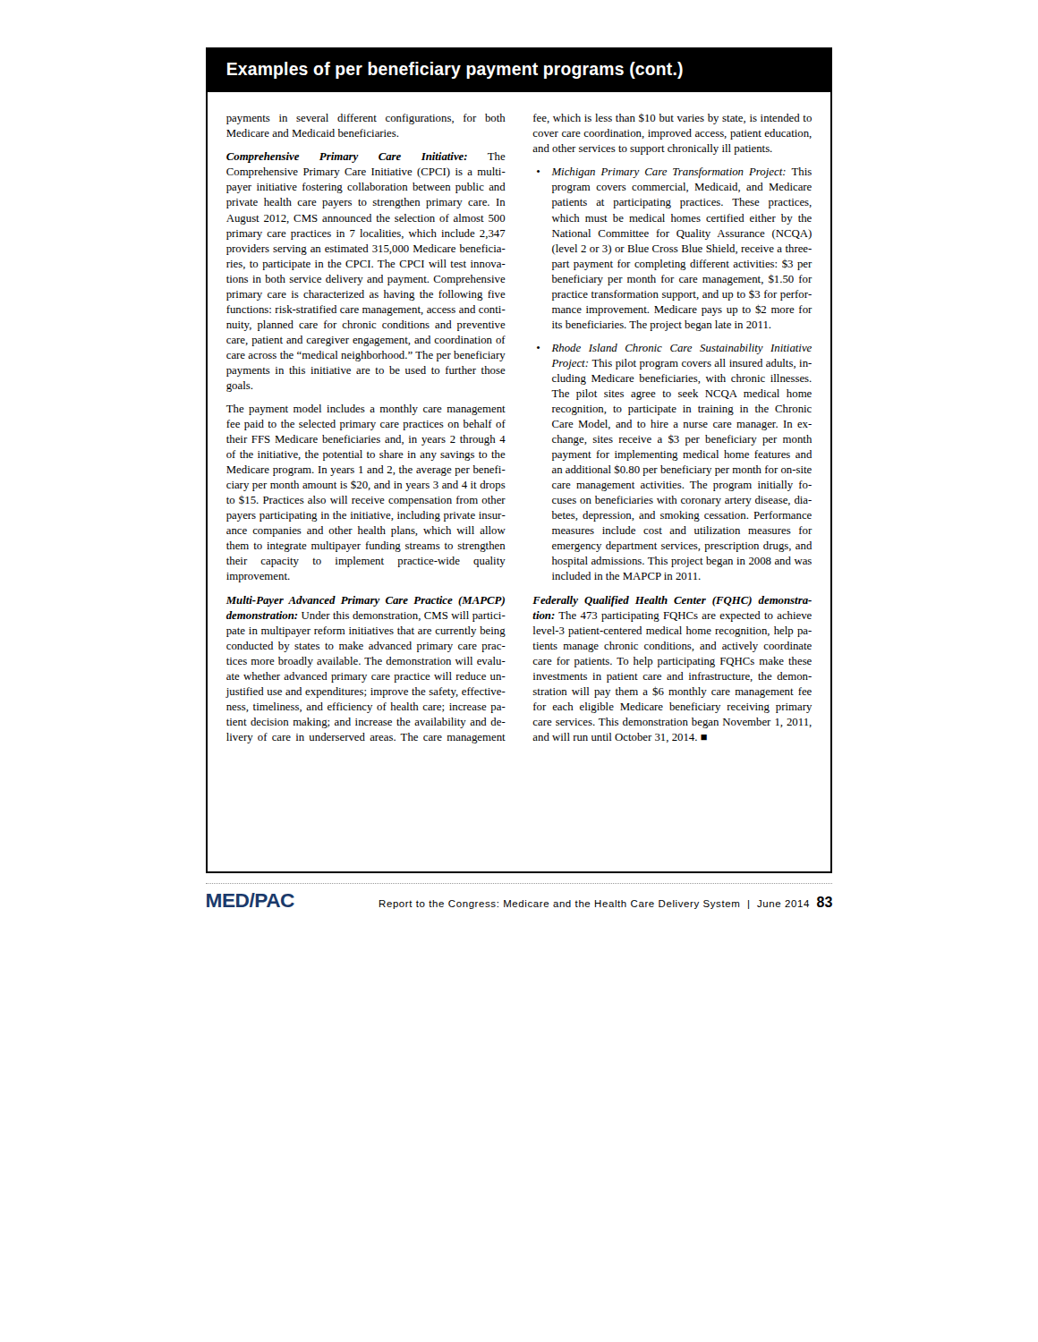Examples of per beneficiary payment programs (cont.)
payments in several different configurations, for both Medicare and Medicaid beneficiaries.
Comprehensive Primary Care Initiative: The Comprehensive Primary Care Initiative (CPCI) is a multipayer initiative fostering collaboration between public and private health care payers to strengthen primary care. In August 2012, CMS announced the selection of almost 500 primary care practices in 7 localities, which include 2,347 providers serving an estimated 315,000 Medicare beneficiaries, to participate in the CPCI. The CPCI will test innovations in both service delivery and payment. Comprehensive primary care is characterized as having the following five functions: risk-stratified care management, access and continuity, planned care for chronic conditions and preventive care, patient and caregiver engagement, and coordination of care across the “medical neighborhood.” The per beneficiary payments in this initiative are to be used to further those goals.
The payment model includes a monthly care management fee paid to the selected primary care practices on behalf of their FFS Medicare beneficiaries and, in years 2 through 4 of the initiative, the potential to share in any savings to the Medicare program. In years 1 and 2, the average per beneficiary per month amount is $20, and in years 3 and 4 it drops to $15. Practices also will receive compensation from other payers participating in the initiative, including private insurance companies and other health plans, which will allow them to integrate multipayer funding streams to strengthen their capacity to implement practice-wide quality improvement.
Multi-Payer Advanced Primary Care Practice (MAPCP) demonstration: Under this demonstration, CMS will participate in multipayer reform initiatives that are currently being conducted by states to make advanced primary care practices more broadly available. The demonstration will evaluate whether advanced primary care practice will reduce unjustified use and expenditures; improve the safety, effectiveness, timeliness, and efficiency of health care; increase patient decision making; and increase the availability and delivery of care in underserved areas. The care management fee, which is less than $10 but varies by state, is intended to cover care coordination, improved access, patient education, and other services to support chronically ill patients.
Michigan Primary Care Transformation Project: This program covers commercial, Medicaid, and Medicare patients at participating practices. These practices, which must be medical homes certified either by the National Committee for Quality Assurance (NCQA) (level 2 or 3) or Blue Cross Blue Shield, receive a three-part payment for completing different activities: $3 per beneficiary per month for care management, $1.50 for practice transformation support, and up to $3 for performance improvement. Medicare pays up to $2 more for its beneficiaries. The project began late in 2011.
Rhode Island Chronic Care Sustainability Initiative Project: This pilot program covers all insured adults, including Medicare beneficiaries, with chronic illnesses. The pilot sites agree to seek NCQA medical home recognition, to participate in training in the Chronic Care Model, and to hire a nurse care manager. In exchange, sites receive a $3 per beneficiary per month payment for implementing medical home features and an additional $0.80 per beneficiary per month for on-site care management activities. The program initially focuses on beneficiaries with coronary artery disease, diabetes, depression, and smoking cessation. Performance measures include cost and utilization measures for emergency department services, prescription drugs, and hospital admissions. This project began in 2008 and was included in the MAPCP in 2011.
Federally Qualified Health Center (FQHC) demonstration: The 473 participating FQHCs are expected to achieve level-3 patient-centered medical home recognition, help patients manage chronic conditions, and actively coordinate care for patients. To help participating FQHCs make these investments in patient care and infrastructure, the demonstration will pay them a $6 monthly care management fee for each eligible Medicare beneficiary receiving primary care services. This demonstration began November 1, 2011, and will run until October 31, 2014. ■
MED/PAC
Report to the Congress: Medicare and the Health Care Delivery System | June 2014 83